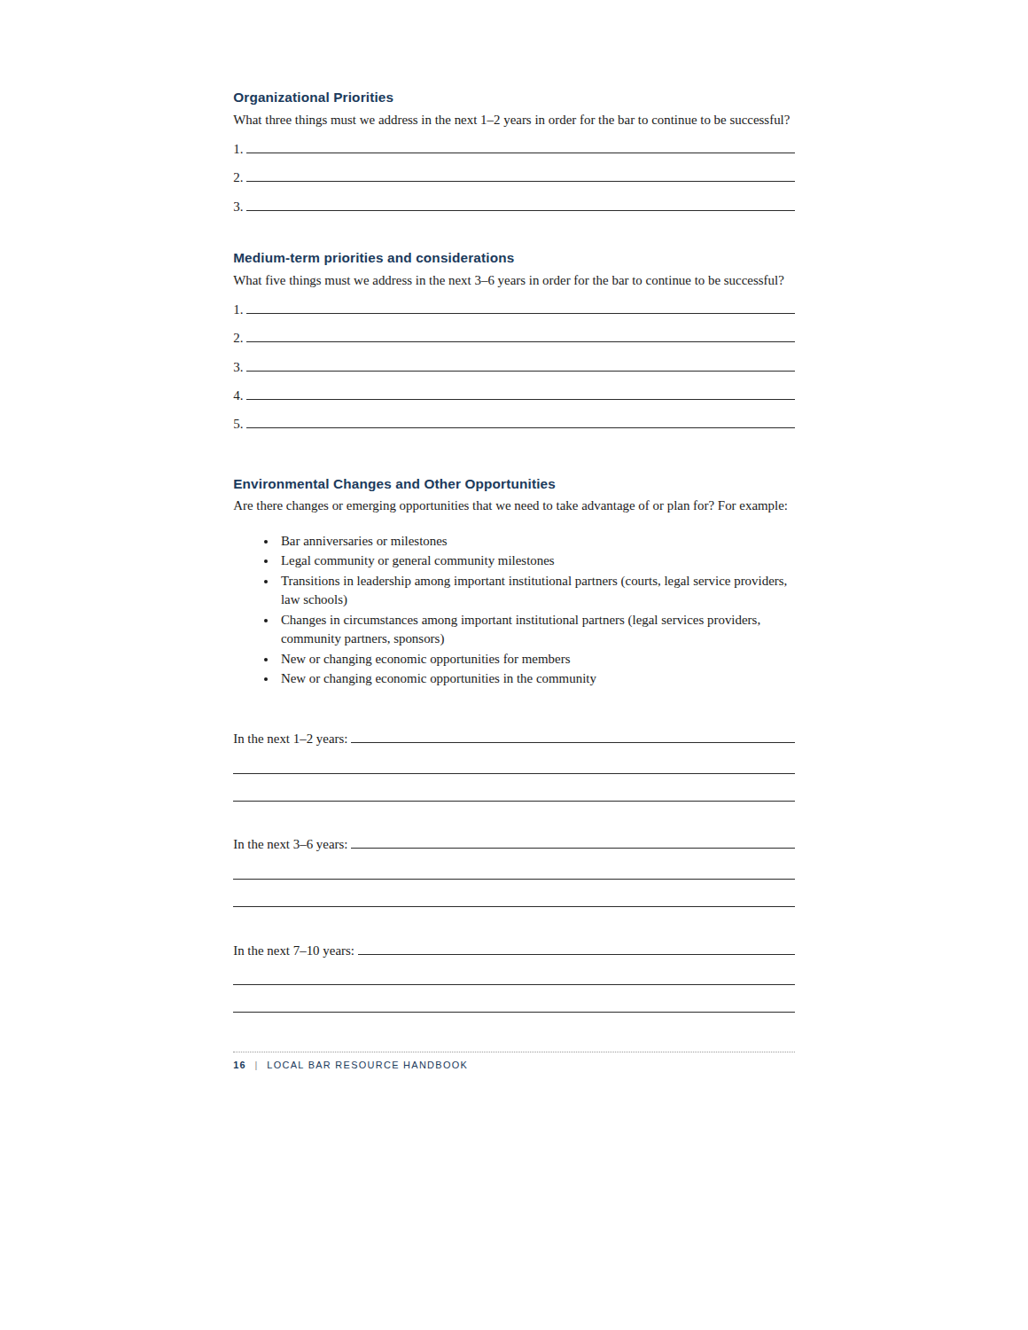Organizational Priorities
What three things must we address in the next 1–2 years in order for the bar to continue to be successful?
Medium-term priorities and considerations
What five things must we address in the next 3–6 years in order for the bar to continue to be successful?
Environmental Changes and Other Opportunities
Are there changes or emerging opportunities that we need to take advantage of or plan for? For example:
Bar anniversaries or milestones
Legal community or general community milestones
Transitions in leadership among important institutional partners (courts, legal service providers, law schools)
Changes in circumstances among important institutional partners (legal services providers, community partners, sponsors)
New or changing economic opportunities for members
New or changing economic opportunities in the community
In the next 1–2 years:
In the next 3–6 years:
In the next 7–10 years:
16|LOCAL BAR RESOURCE HANDBOOK